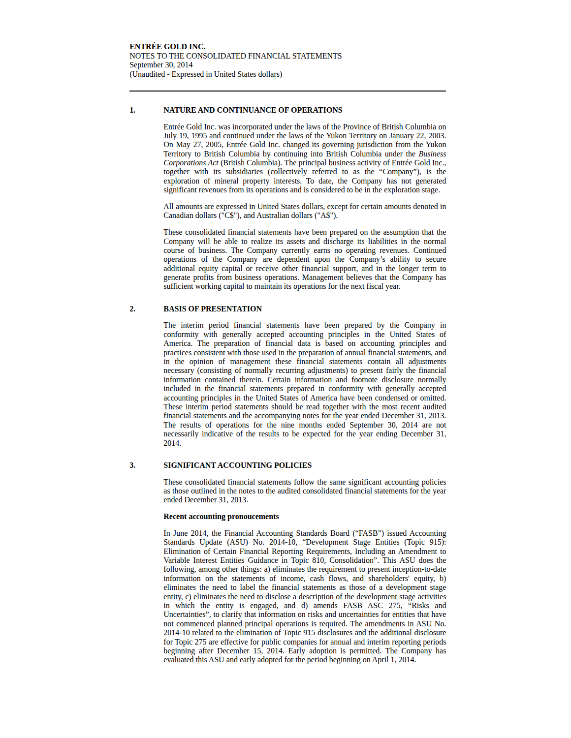Entrée Gold Inc.
NOTES TO THE CONSOLIDATED FINANCIAL STATEMENTS
September 30, 2014
(Unaudited - Expressed in United States dollars)
1. Nature and Continuance of Operations
Entrée Gold Inc. was incorporated under the laws of the Province of British Columbia on July 19, 1995 and continued under the laws of the Yukon Territory on January 22, 2003. On May 27, 2005, Entrée Gold Inc. changed its governing jurisdiction from the Yukon Territory to British Columbia by continuing into British Columbia under the Business Corporations Act (British Columbia). The principal business activity of Entrée Gold Inc., together with its subsidiaries (collectively referred to as the “Company”), is the exploration of mineral property interests. To date, the Company has not generated significant revenues from its operations and is considered to be in the exploration stage.
All amounts are expressed in United States dollars, except for certain amounts denoted in Canadian dollars ("C$"), and Australian dollars ("A$").
These consolidated financial statements have been prepared on the assumption that the Company will be able to realize its assets and discharge its liabilities in the normal course of business. The Company currently earns no operating revenues. Continued operations of the Company are dependent upon the Company’s ability to secure additional equity capital or receive other financial support, and in the longer term to generate profits from business operations. Management believes that the Company has sufficient working capital to maintain its operations for the next fiscal year.
2. Basis of Presentation
The interim period financial statements have been prepared by the Company in conformity with generally accepted accounting principles in the United States of America. The preparation of financial data is based on accounting principles and practices consistent with those used in the preparation of annual financial statements, and in the opinion of management these financial statements contain all adjustments necessary (consisting of normally recurring adjustments) to present fairly the financial information contained therein. Certain information and footnote disclosure normally included in the financial statements prepared in conformity with generally accepted accounting principles in the United States of America have been condensed or omitted. These interim period statements should be read together with the most recent audited financial statements and the accompanying notes for the year ended December 31, 2013. The results of operations for the nine months ended September 30, 2014 are not necessarily indicative of the results to be expected for the year ending December 31, 2014.
3. Significant Accounting Policies
These consolidated financial statements follow the same significant accounting policies as those outlined in the notes to the audited consolidated financial statements for the year ended December 31, 2013.
Recent accounting pronoucements
In June 2014, the Financial Accounting Standards Board (“FASB”) issued Accounting Standards Update (ASU) No. 2014-10, “Development Stage Entities (Topic 915): Elimination of Certain Financial Reporting Requirements, Including an Amendment to Variable Interest Entities Guidance in Topic 810, Consolidation”. This ASU does the following, among other things: a) eliminates the requirement to present inception-to-date information on the statements of income, cash flows, and shareholders' equity, b) eliminates the need to label the financial statements as those of a development stage entity, c) eliminates the need to disclose a description of the development stage activities in which the entity is engaged, and d) amends FASB ASC 275, “Risks and Uncertainties”, to clarify that information on risks and uncertainties for entities that have not commenced planned principal operations is required. The amendments in ASU No. 2014-10 related to the elimination of Topic 915 disclosures and the additional disclosure for Topic 275 are effective for public companies for annual and interim reporting periods beginning after December 15, 2014. Early adoption is permitted. The Company has evaluated this ASU and early adopted for the period beginning on April 1, 2014.